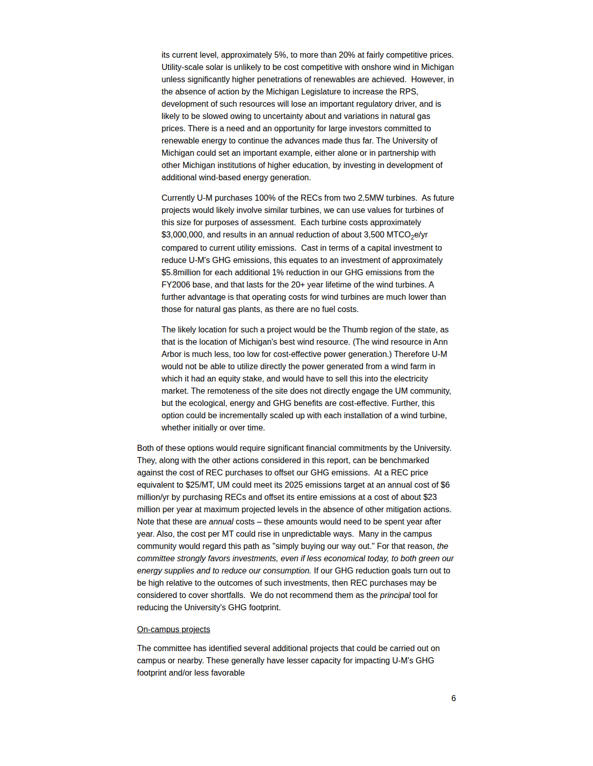its current level, approximately 5%, to more than 20% at fairly competitive prices. Utility-scale solar is unlikely to be cost competitive with onshore wind in Michigan unless significantly higher penetrations of renewables are achieved. However, in the absence of action by the Michigan Legislature to increase the RPS, development of such resources will lose an important regulatory driver, and is likely to be slowed owing to uncertainty about and variations in natural gas prices. There is a need and an opportunity for large investors committed to renewable energy to continue the advances made thus far. The University of Michigan could set an important example, either alone or in partnership with other Michigan institutions of higher education, by investing in development of additional wind-based energy generation.
Currently U-M purchases 100% of the RECs from two 2.5MW turbines. As future projects would likely involve similar turbines, we can use values for turbines of this size for purposes of assessment. Each turbine costs approximately $3,000,000, and results in an annual reduction of about 3,500 MTCO2e/yr compared to current utility emissions. Cast in terms of a capital investment to reduce U-M's GHG emissions, this equates to an investment of approximately $5.8million for each additional 1% reduction in our GHG emissions from the FY2006 base, and that lasts for the 20+ year lifetime of the wind turbines. A further advantage is that operating costs for wind turbines are much lower than those for natural gas plants, as there are no fuel costs.
The likely location for such a project would be the Thumb region of the state, as that is the location of Michigan's best wind resource. (The wind resource in Ann Arbor is much less, too low for cost-effective power generation.) Therefore U-M would not be able to utilize directly the power generated from a wind farm in which it had an equity stake, and would have to sell this into the electricity market. The remoteness of the site does not directly engage the UM community, but the ecological, energy and GHG benefits are cost-effective. Further, this option could be incrementally scaled up with each installation of a wind turbine, whether initially or over time.
Both of these options would require significant financial commitments by the University. They, along with the other actions considered in this report, can be benchmarked against the cost of REC purchases to offset our GHG emissions. At a REC price equivalent to $25/MT, UM could meet its 2025 emissions target at an annual cost of $6 million/yr by purchasing RECs and offset its entire emissions at a cost of about $23 million per year at maximum projected levels in the absence of other mitigation actions. Note that these are annual costs – these amounts would need to be spent year after year. Also, the cost per MT could rise in unpredictable ways. Many in the campus community would regard this path as "simply buying our way out." For that reason, the committee strongly favors investments, even if less economical today, to both green our energy supplies and to reduce our consumption. If our GHG reduction goals turn out to be high relative to the outcomes of such investments, then REC purchases may be considered to cover shortfalls. We do not recommend them as the principal tool for reducing the University's GHG footprint.
On-campus projects
The committee has identified several additional projects that could be carried out on campus or nearby. These generally have lesser capacity for impacting U-M's GHG footprint and/or less favorable
6